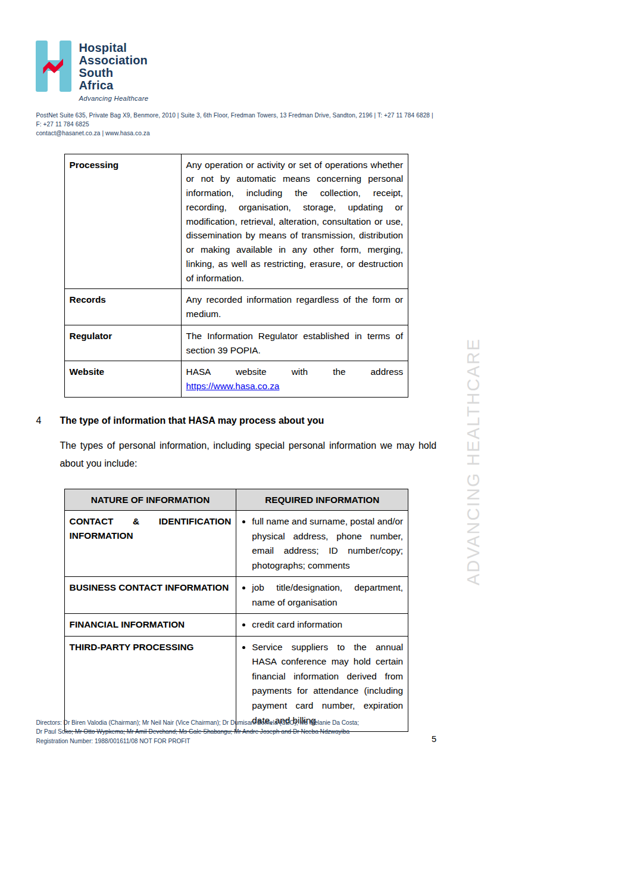Hospital
Association
South
Africa
Advancing Healthcare
PostNet Suite 635, Private Bag X9, Benmore, 2010 | Suite 3, 6th Floor, Fredman Towers, 13 Fredman Drive, Sandton, 2196 | T: +27 11 784 6828 | F: +27 11 784 6825
contact@hasanet.co.za | www.hasa.co.za
| Processing | Any operation or activity or set of operations whether or not by automatic means concerning personal information, including the collection, receipt, recording, organisation, storage, updating or modification, retrieval, alteration, consultation or use, dissemination by means of transmission, distribution or making available in any other form, merging, linking, as well as restricting, erasure, or destruction of information. |
| Records | Any recorded information regardless of the form or medium. |
| Regulator | The Information Regulator established in terms of section 39 POPIA. |
| Website | HASA website with the address https://www.hasa.co.za |
4
The type of information that HASA may process about you
The types of personal information, including special personal information we may hold about you include:
| NATURE OF INFORMATION | REQUIRED INFORMATION |
| --- | --- |
| CONTACT & IDENTIFICATION INFORMATION | full name and surname, postal and/or physical address, phone number, email address; ID number/copy; photographs; comments |
| BUSINESS CONTACT INFORMATION | job title/designation, department, name of organisation |
| FINANCIAL INFORMATION | credit card information |
| THIRD-PARTY PROCESSING | Service suppliers to the annual HASA conference may hold certain financial information derived from payments for attendance (including payment card number, expiration date, and billing |
ADVANCING HEALTHCARE
Directors: Dr Biren Valodia (Chairman); Mr Neil Nair (Vice Chairman); Dr Dumisani Bomela (CEO); Ms Melanie Da Costa;
Dr Paul Soko; Mr Otto Wypkema; Mr Amil Devchand; Ms Gale Shabangu; Mr Andre Joseph and Dr Nceba Ndzwayiba
Registration Number: 1988/001611/08 NOT FOR PROFIT
5